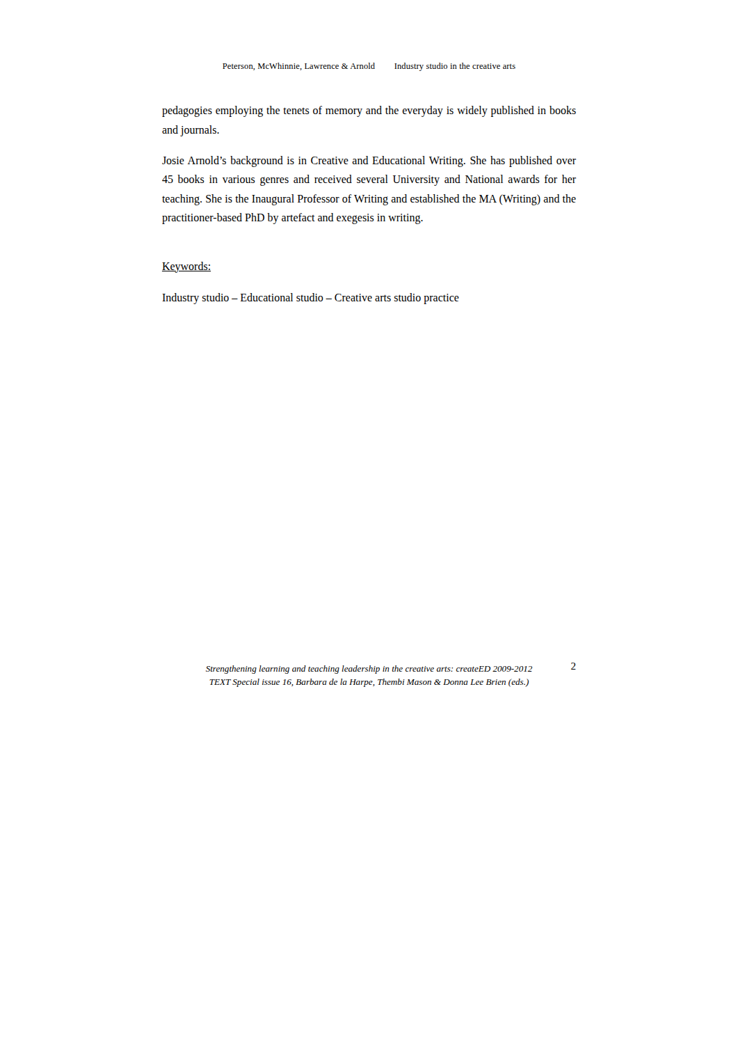Peterson, McWhinnie, Lawrence & Arnold Industry studio in the creative arts
pedagogies employing the tenets of memory and the everyday is widely published in books and journals.
Josie Arnold’s background is in Creative and Educational Writing. She has published over 45 books in various genres and received several University and National awards for her teaching. She is the Inaugural Professor of Writing and established the MA (Writing) and the practitioner-based PhD by artefact and exegesis in writing.
Keywords:
Industry studio – Educational studio – Creative arts studio practice
Strengthening learning and teaching leadership in the creative arts: createED 2009-2012
TEXT Special issue 16, Barbara de la Harpe, Thembi Mason & Donna Lee Brien (eds.)
2